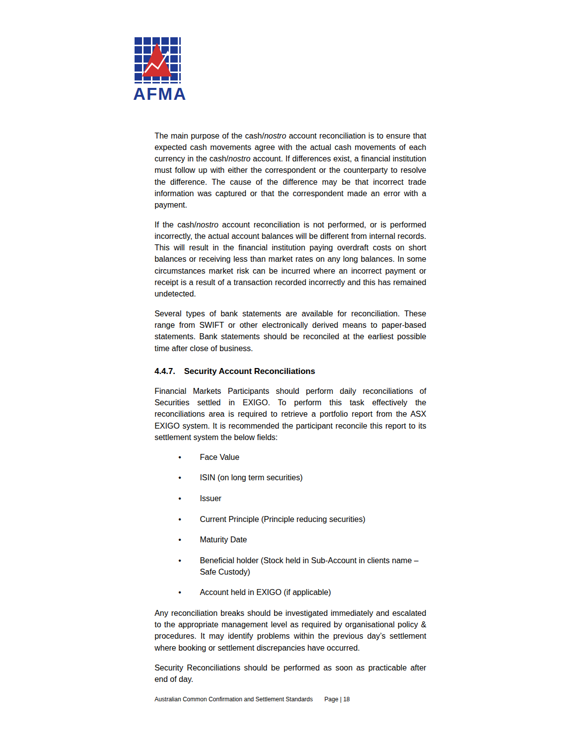AFMA
The main purpose of the cash/nostro account reconciliation is to ensure that expected cash movements agree with the actual cash movements of each currency in the cash/nostro account. If differences exist, a financial institution must follow up with either the correspondent or the counterparty to resolve the difference. The cause of the difference may be that incorrect trade information was captured or that the correspondent made an error with a payment.
If the cash/nostro account reconciliation is not performed, or is performed incorrectly, the actual account balances will be different from internal records. This will result in the financial institution paying overdraft costs on short balances or receiving less than market rates on any long balances. In some circumstances market risk can be incurred where an incorrect payment or receipt is a result of a transaction recorded incorrectly and this has remained undetected.
Several types of bank statements are available for reconciliation. These range from SWIFT or other electronically derived means to paper-based statements. Bank statements should be reconciled at the earliest possible time after close of business.
4.4.7. Security Account Reconciliations
Financial Markets Participants should perform daily reconciliations of Securities settled in EXIGO. To perform this task effectively the reconciliations area is required to retrieve a portfolio report from the ASX EXIGO system. It is recommended the participant reconcile this report to its settlement system the below fields:
Face Value
ISIN (on long term securities)
Issuer
Current Principle (Principle reducing securities)
Maturity Date
Beneficial holder (Stock held in Sub-Account in clients name – Safe Custody)
Account held in EXIGO (if applicable)
Any reconciliation breaks should be investigated immediately and escalated to the appropriate management level as required by organisational policy & procedures. It may identify problems within the previous day’s settlement where booking or settlement discrepancies have occurred.
Security Reconciliations should be performed as soon as practicable after end of day.
Australian Common Confirmation and Settlement Standards Page | 18